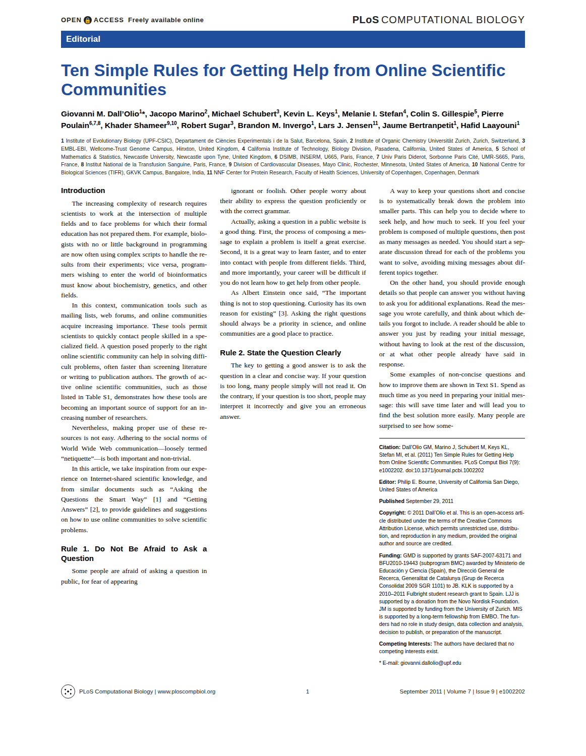OPEN🔒ACCESS Freely available online
PLo S COMPUTATIONAL BIOLOGY
Editorial
Ten Simple Rules for Getting Help from Online Scientific Communities
Giovanni M. Dall’Olio1*, Jacopo Marino2, Michael Schubert3, Kevin L. Keys1, Melanie I. Stefan4, Colin S. Gillespie5, Pierre Poulain6,7,8, Khader Shameer9,10, Robert Sugar3, Brandon M. Invergo1, Lars J. Jensen11, Jaume Bertranpetit1, Hafid Laayouni1
1 Institute of Evolutionary Biology (UPF-CSIC), Departament de Ciències Experimentals i de la Salut, Barcelona, Spain, 2 Institute of Organic Chemistry Universität Zurich, Zurich, Switzerland, 3 EMBL-EBI, Wellcome-Trust Genome Campus, Hinxton, United Kingdom, 4 California Institute of Technology, Biology Division, Pasadena, California, United States of America, 5 School of Mathematics & Statistics, Newcastle University, Newcastle upon Tyne, United Kingdom, 6 DSIMB, INSERM, U665, Paris, France, 7 Univ Paris Diderot, Sorbonne Paris Cité, UMR-S665, Paris, France, 8 Institut National de la Transfusion Sanguine, Paris, France, 9 Division of Cardiovascular Diseases, Mayo Clinic, Rochester, Minnesota, United States of America, 10 National Centre for Biological Sciences (TIFR), GKVK Campus, Bangalore, India, 11 NNF Center for Protein Research, Faculty of Health Sciences, University of Copenhagen, Copenhagen, Denmark
Introduction
The increasing complexity of research requires scientists to work at the intersection of multiple fields and to face problems for which their formal education has not prepared them. For example, biologists with no or little background in programming are now often using complex scripts to handle the results from their experiments; vice versa, programmers wishing to enter the world of bioinformatics must know about biochemistry, genetics, and other fields.
In this context, communication tools such as mailing lists, web forums, and online communities acquire increasing importance. These tools permit scientists to quickly contact people skilled in a specialized field. A question posed properly to the right online scientific community can help in solving difficult problems, often faster than screening literature or writing to publication authors. The growth of active online scientific communities, such as those listed in Table S1, demonstrates how these tools are becoming an important source of support for an increasing number of researchers.
Nevertheless, making proper use of these resources is not easy. Adhering to the social norms of World Wide Web communication—loosely termed “netiquette”—is both important and non-trivial.
In this article, we take inspiration from our experience on Internet-shared scientific knowledge, and from similar documents such as “Asking the Questions the Smart Way” [1] and “Getting Answers” [2], to provide guidelines and suggestions on how to use online communities to solve scientific problems.
Rule 1. Do Not Be Afraid to Ask a Question
Some people are afraid of asking a question in public, for fear of appearing
ignorant or foolish. Other people worry about their ability to express the question proficiently or with the correct grammar.
Actually, asking a question in a public website is a good thing. First, the process of composing a message to explain a problem is itself a great exercise. Second, it is a great way to learn faster, and to enter into contact with people from different fields. Third, and more importantly, your career will be difficult if you do not learn how to get help from other people.
As Albert Einstein once said, “The important thing is not to stop questioning. Curiosity has its own reason for existing” [3]. Asking the right questions should always be a priority in science, and online communities are a good place to practice.
Rule 2. State the Question Clearly
The key to getting a good answer is to ask the question in a clear and concise way. If your question is too long, many people simply will not read it. On the contrary, if your question is too short, people may interpret it incorrectly and give you an erroneous answer.
A way to keep your questions short and concise is to systematically break down the problem into smaller parts. This can help you to decide where to seek help, and how much to seek. If you feel your problem is composed of multiple questions, then post as many messages as needed. You should start a separate discussion thread for each of the problems you want to solve, avoiding mixing messages about different topics together.
On the other hand, you should provide enough details so that people can answer you without having to ask you for additional explanations. Read the message you wrote carefully, and think about which details you forgot to include. A reader should be able to answer you just by reading your initial message, without having to look at the rest of the discussion, or at what other people already have said in response.
Some examples of non-concise questions and how to improve them are shown in Text S1. Spend as much time as you need in preparing your initial message: this will save time later and will lead you to find the best solution more easily. Many people are surprised to see how some-
Citation: Dall’Olio GM, Marino J, Schubert M, Keys KL, Stefan MI, et al. (2011) Ten Simple Rules for Getting Help from Online Scientific Communities. PLoS Comput Biol 7(9): e1002202. doi:10.1371/journal.pcbi.1002202
Editor: Philip E. Bourne, University of California San Diego, United States of America
Published September 29, 2011
Copyright: © 2011 Dall’Olio et al. This is an open-access article distributed under the terms of the Creative Commons Attribution License, which permits unrestricted use, distribution, and reproduction in any medium, provided the original author and source are credited.
Funding: GMD is supported by grants SAF-2007-63171 and BFU2010-19443 (subprogram BMC) awarded by Ministerio de Educación y Ciencia (Spain), the Direcció General de Recerca, Generalitat de Catalunya (Grup de Recerca Consolidat 2009 SGR 1101) to JB. KLK is supported by a 2010–2011 Fulbright student research grant to Spain. LJJ is supported by a donation from the Novo Nordisk Foundation. JM is supported by funding from the University of Zurich. MIS is supported by a long-term fellowship from EMBO. The funders had no role in study design, data collection and analysis, decision to publish, or preparation of the manuscript.
Competing Interests: The authors have declared that no competing interests exist.
* E-mail: giovanni.dallolio@upf.edu
PLoS Computational Biology | www.ploscompbiol.org
1
September 2011 | Volume 7 | Issue 9 | e1002202